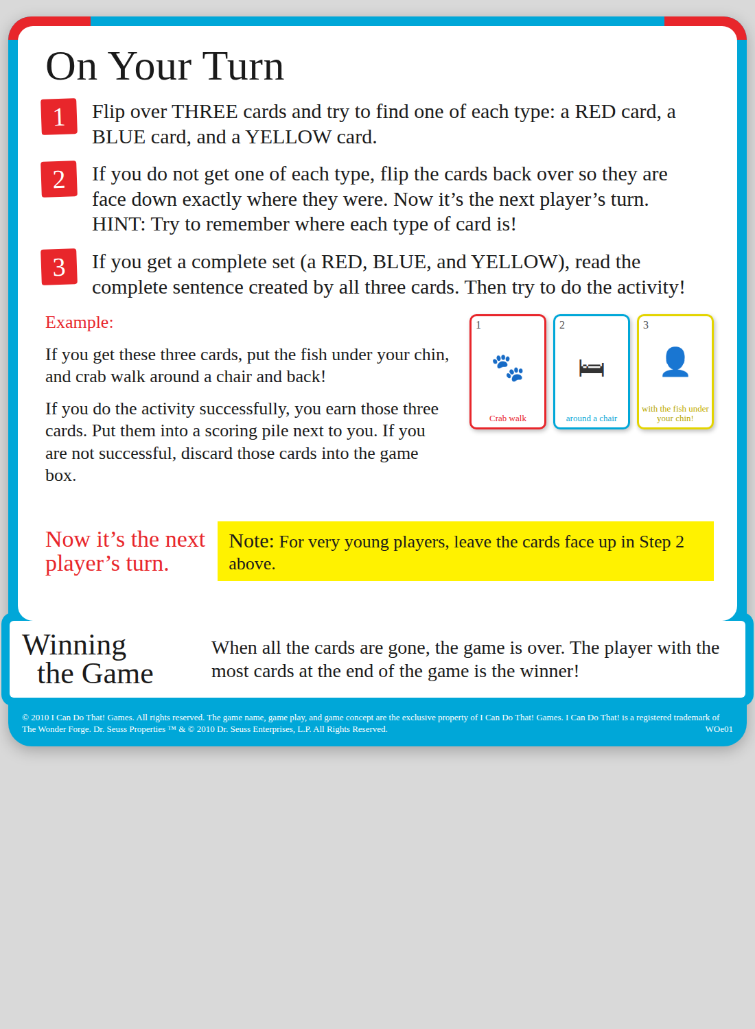On Your Turn
1
Flip over THREE cards and try to find one of each type: a RED card, a BLUE card, and a YELLOW card.
2
If you do not get one of each type, flip the cards back over so they are face down exactly where they were. Now it’s the next player’s turn. HINT: Try to remember where each type of card is!
3
If you get a complete set (a RED, BLUE, and YELLOW), read the complete sentence created by all three cards. Then try to do the activity!
Example:
If you get these three cards, put the fish under your chin, and crab walk around a chair and back!
If you do the activity successfully, you earn those three cards. Put them into a scoring pile next to you. If you are not successful, discard those cards into the game box.
1 🐾 Crab walk
2 🛏 around a chair
3 👤 with the fish under your chin!
Now it’s the next
player’s turn.
Note: For very young players, leave the cards face up in Step 2 above.
Winning
the Game
When all the cards are gone, the game is over. The player with the most cards at the end of the game is the winner!
© 2010 I Can Do That! Games. All rights reserved. The game name, game play, and game concept are the exclusive property of I Can Do That! Games. I Can Do That! is a registered trademark of The Wonder Forge. Dr. Seuss Properties ™ & © 2010 Dr. Seuss Enterprises, L.P. All Rights Reserved. WOe01